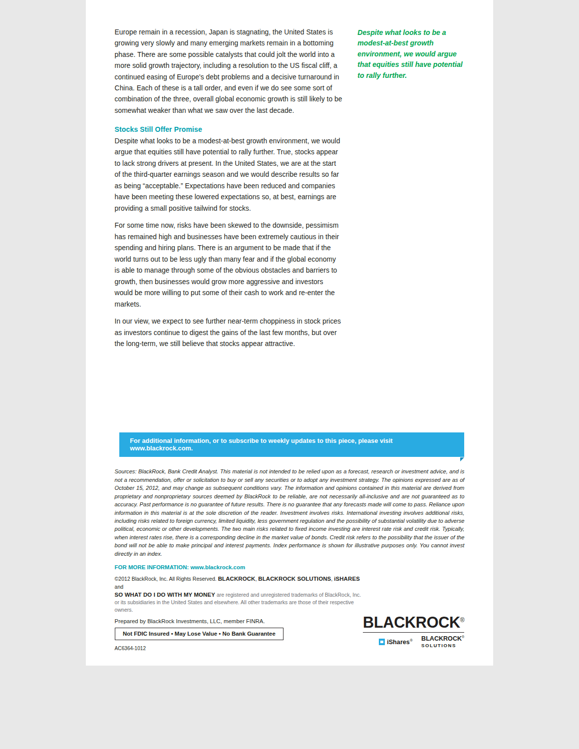Europe remain in a recession, Japan is stagnating, the United States is growing very slowly and many emerging markets remain in a bottoming phase. There are some possible catalysts that could jolt the world into a more solid growth trajectory, including a resolution to the US fiscal cliff, a continued easing of Europe's debt problems and a decisive turnaround in China. Each of these is a tall order, and even if we do see some sort of combination of the three, overall global economic growth is still likely to be somewhat weaker than what we saw over the last decade.
Stocks Still Offer Promise
Despite what looks to be a modest-at-best growth environment, we would argue that equities still have potential to rally further. True, stocks appear to lack strong drivers at present. In the United States, we are at the start of the third-quarter earnings season and we would describe results so far as being “acceptable.” Expectations have been reduced and companies have been meeting these lowered expectations so, at best, earnings are providing a small positive tailwind for stocks.
For some time now, risks have been skewed to the downside, pessimism has remained high and businesses have been extremely cautious in their spending and hiring plans. There is an argument to be made that if the world turns out to be less ugly than many fear and if the global economy is able to manage through some of the obvious obstacles and barriers to growth, then businesses would grow more aggressive and investors would be more willing to put some of their cash to work and re-enter the markets.
In our view, we expect to see further near-term choppiness in stock prices as investors continue to digest the gains of the last few months, but over the long-term, we still believe that stocks appear attractive.
Despite what looks to be a modest-at-best growth environment, we would argue that equities still have potential to rally further.
For additional information, or to subscribe to weekly updates to this piece, please visit www.blackrock.com.
Sources: BlackRock, Bank Credit Analyst. This material is not intended to be relied upon as a forecast, research or investment advice, and is not a recommendation, offer or solicitation to buy or sell any securities or to adopt any investment strategy. The opinions expressed are as of October 15, 2012, and may change as subsequent conditions vary. The information and opinions contained in this material are derived from proprietary and nonproprietary sources deemed by BlackRock to be reliable, are not necessarily all-inclusive and are not guaranteed as to accuracy. Past performance is no guarantee of future results. There is no guarantee that any forecasts made will come to pass. Reliance upon information in this material is at the sole discretion of the reader. Investment involves risks. International investing involves additional risks, including risks related to foreign currency, limited liquidity, less government regulation and the possibility of substantial volatility due to adverse political, economic or other developments. The two main risks related to fixed income investing are interest rate risk and credit risk. Typically, when interest rates rise, there is a corresponding decline in the market value of bonds. Credit risk refers to the possibility that the issuer of the bond will not be able to make principal and interest payments. Index performance is shown for illustrative purposes only. You cannot invest directly in an index.
FOR MORE INFORMATION: www.blackrock.com
©2012 BlackRock, Inc. All Rights Reserved. BLACKROCK, BLACKROCK SOLUTIONS, iSHARES and
SO WHAT DO I DO WITH MY MONEY are registered and unregistered trademarks of BlackRock, Inc.
or its subsidiaries in the United States and elsewhere. All other trademarks are those of their respective owners.
Prepared by BlackRock Investments, LLC, member FINRA.
Not FDIC Insured • May Lose Value • No Bank Guarantee
AC6364-1012
BLACKROCK®
iShares® BLACKROCK®
SOLUTIONS